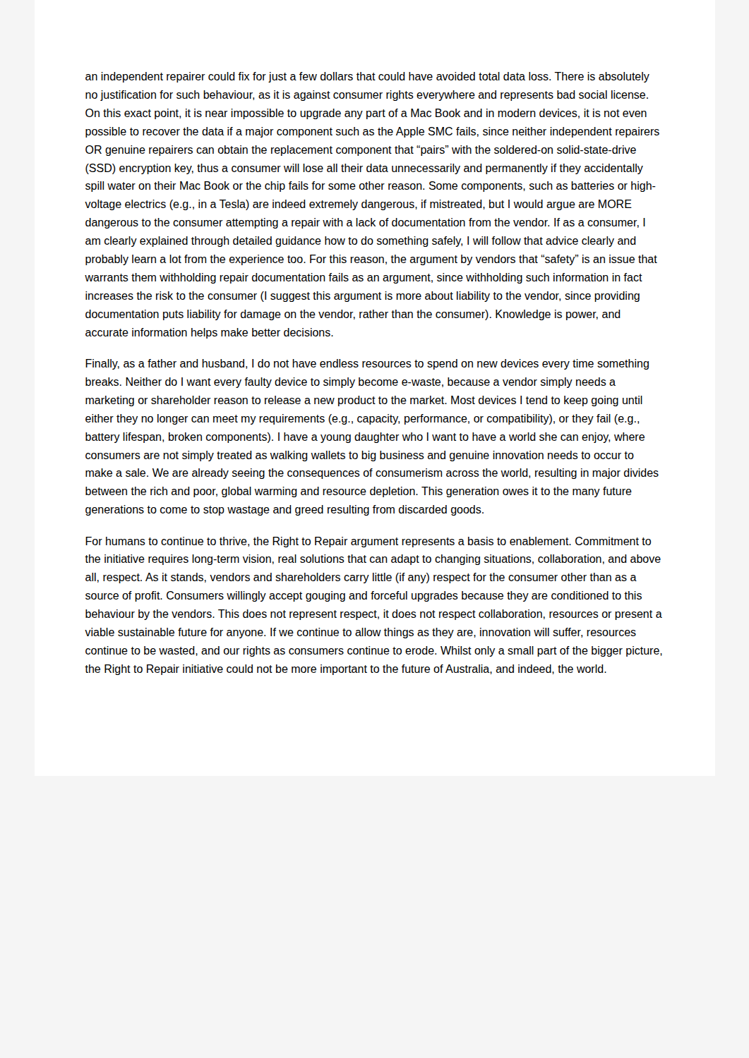an independent repairer could fix for just a few dollars that could have avoided total data loss. There is absolutely no justification for such behaviour, as it is against consumer rights everywhere and represents bad social license. On this exact point, it is near impossible to upgrade any part of a Mac Book and in modern devices, it is not even possible to recover the data if a major component such as the Apple SMC fails, since neither independent repairers OR genuine repairers can obtain the replacement component that “pairs” with the soldered-on solid-state-drive (SSD) encryption key, thus a consumer will lose all their data unnecessarily and permanently if they accidentally spill water on their Mac Book or the chip fails for some other reason. Some components, such as batteries or high-voltage electrics (e.g., in a Tesla) are indeed extremely dangerous, if mistreated, but I would argue are MORE dangerous to the consumer attempting a repair with a lack of documentation from the vendor. If as a consumer, I am clearly explained through detailed guidance how to do something safely, I will follow that advice clearly and probably learn a lot from the experience too. For this reason, the argument by vendors that “safety” is an issue that warrants them withholding repair documentation fails as an argument, since withholding such information in fact increases the risk to the consumer (I suggest this argument is more about liability to the vendor, since providing documentation puts liability for damage on the vendor, rather than the consumer). Knowledge is power, and accurate information helps make better decisions.
Finally, as a father and husband, I do not have endless resources to spend on new devices every time something breaks. Neither do I want every faulty device to simply become e-waste, because a vendor simply needs a marketing or shareholder reason to release a new product to the market. Most devices I tend to keep going until either they no longer can meet my requirements (e.g., capacity, performance, or compatibility), or they fail (e.g., battery lifespan, broken components). I have a young daughter who I want to have a world she can enjoy, where consumers are not simply treated as walking wallets to big business and genuine innovation needs to occur to make a sale. We are already seeing the consequences of consumerism across the world, resulting in major divides between the rich and poor, global warming and resource depletion. This generation owes it to the many future generations to come to stop wastage and greed resulting from discarded goods.
For humans to continue to thrive, the Right to Repair argument represents a basis to enablement. Commitment to the initiative requires long-term vision, real solutions that can adapt to changing situations, collaboration, and above all, respect. As it stands, vendors and shareholders carry little (if any) respect for the consumer other than as a source of profit. Consumers willingly accept gouging and forceful upgrades because they are conditioned to this behaviour by the vendors. This does not represent respect, it does not respect collaboration, resources or present a viable sustainable future for anyone. If we continue to allow things as they are, innovation will suffer, resources continue to be wasted, and our rights as consumers continue to erode. Whilst only a small part of the bigger picture, the Right to Repair initiative could not be more important to the future of Australia, and indeed, the world.